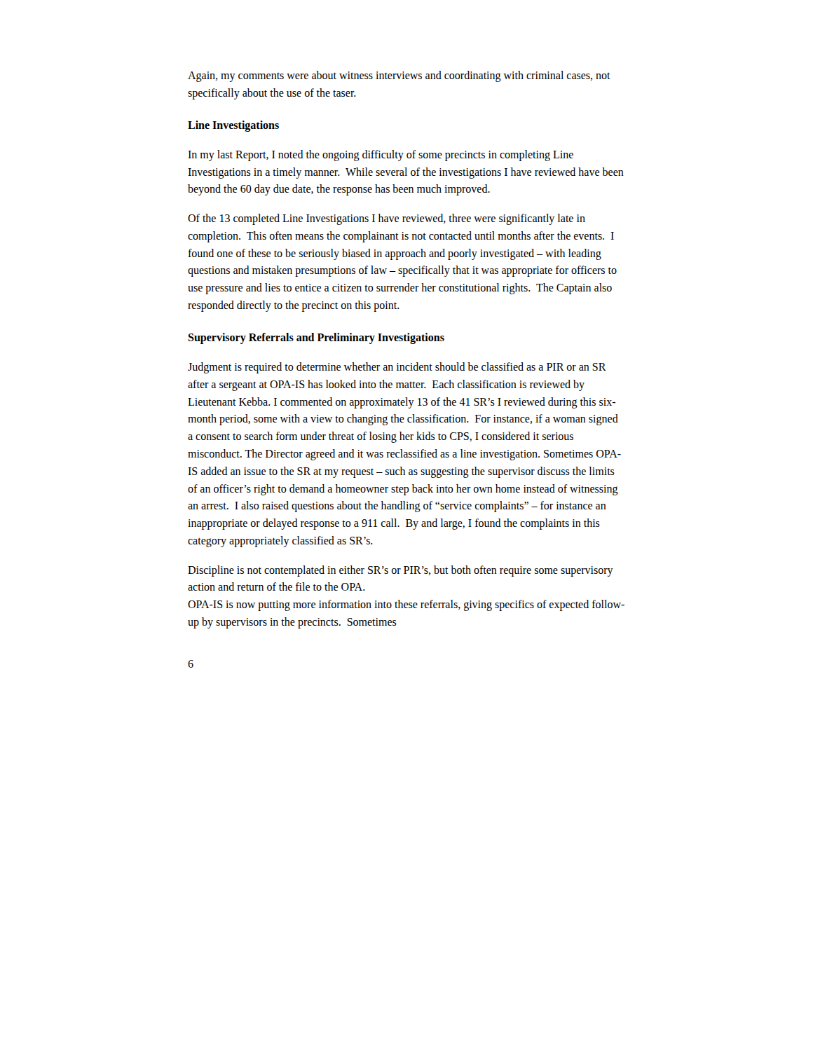Again, my comments were about witness interviews and coordinating with criminal cases, not specifically about the use of the taser.
Line Investigations
In my last Report, I noted the ongoing difficulty of some precincts in completing Line Investigations in a timely manner. While several of the investigations I have reviewed have been beyond the 60 day due date, the response has been much improved.
Of the 13 completed Line Investigations I have reviewed, three were significantly late in completion. This often means the complainant is not contacted until months after the events. I found one of these to be seriously biased in approach and poorly investigated – with leading questions and mistaken presumptions of law – specifically that it was appropriate for officers to use pressure and lies to entice a citizen to surrender her constitutional rights. The Captain also responded directly to the precinct on this point.
Supervisory Referrals and Preliminary Investigations
Judgment is required to determine whether an incident should be classified as a PIR or an SR after a sergeant at OPA-IS has looked into the matter. Each classification is reviewed by Lieutenant Kebba. I commented on approximately 13 of the 41 SR’s I reviewed during this six-month period, some with a view to changing the classification. For instance, if a woman signed a consent to search form under threat of losing her kids to CPS, I considered it serious misconduct. The Director agreed and it was reclassified as a line investigation. Sometimes OPA-IS added an issue to the SR at my request – such as suggesting the supervisor discuss the limits of an officer’s right to demand a homeowner step back into her own home instead of witnessing an arrest. I also raised questions about the handling of “service complaints” – for instance an inappropriate or delayed response to a 911 call. By and large, I found the complaints in this category appropriately classified as SR’s.
Discipline is not contemplated in either SR’s or PIR’s, but both often require some supervisory action and return of the file to the OPA.
OPA-IS is now putting more information into these referrals, giving specifics of expected follow-up by supervisors in the precincts. Sometimes
6